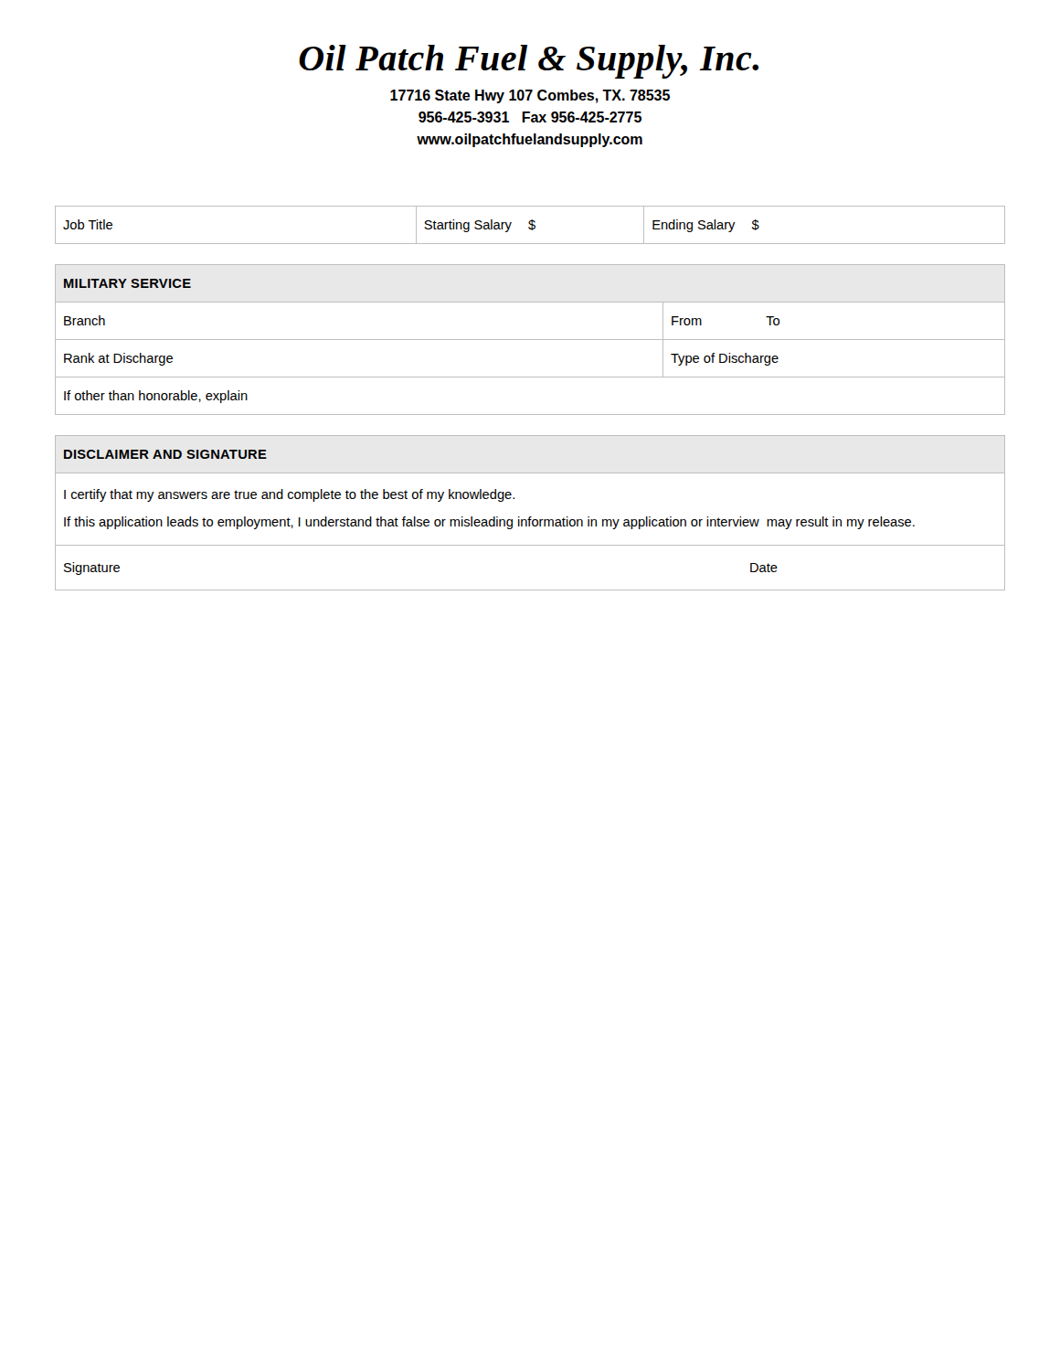Oil Patch Fuel & Supply, Inc.
17716 State Hwy 107 Combes, TX. 78535
956-425-3931 Fax 956-425-2775
www.oilpatchfuelandsupply.com
| Job Title | Starting Salary $ | Ending Salary $ |
| MILITARY SERVICE |
| Branch | From To |
| Rank at Discharge | Type of Discharge |
| If other than honorable, explain |
| DISCLAIMER AND SIGNATURE |
| I certify that my answers are true and complete to the best of my knowledge. If this application leads to employment, I understand that false or misleading information in my application or interview may result in my release. |
| Signature Date |